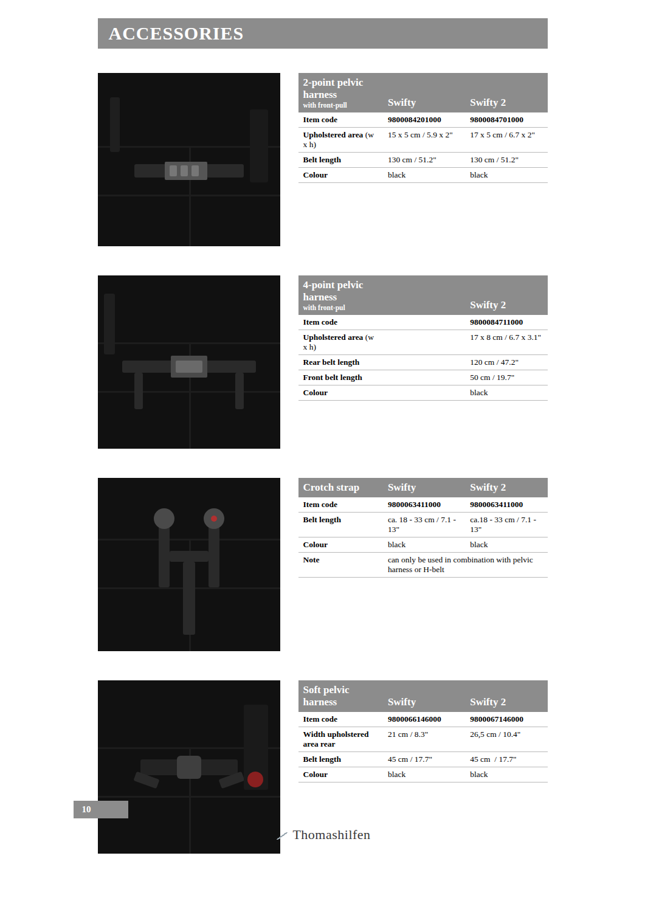ACCESSORIES
| 2-point pelvic harness with front-pull | Swifty | Swifty 2 |
| --- | --- | --- |
| Item code | 9800084201000 | 9800084701000 |
| Upholstered area (w x h) | 15 x 5 cm / 5.9 x 2" | 17 x 5 cm / 6.7 x 2" |
| Belt length | 130 cm / 51.2" | 130 cm / 51.2" |
| Colour | black | black |
| 4-point pelvic harness with front-pul | | Swifty 2 |
| --- | --- | --- |
| Item code | | 9800084711000 |
| Upholstered area (w x h) | | 17 x 8 cm / 6.7 x 3.1" |
| Rear belt length | | 120 cm / 47.2" |
| Front belt length | | 50 cm / 19.7" |
| Colour | | black |
| Crotch strap | Swifty | Swifty 2 |
| --- | --- | --- |
| Item code | 9800063411000 | 9800063411000 |
| Belt length | ca. 18 - 33 cm / 7.1 - 13" | ca.18 - 33 cm / 7.1 - 13" |
| Colour | black | black |
| Note | can only be used in combination with pelvic harness or H-belt |
| Soft pelvic harness | Swifty | Swifty 2 |
| --- | --- | --- |
| Item code | 9800066146000 | 9800067146000 |
| Width upholstered area rear | 21 cm / 8.3" | 26,5 cm / 10.4" |
| Belt length | 45 cm / 17.7" | 45 cm / 17.7" |
| Colour | black | black |
10
Thomashilfen